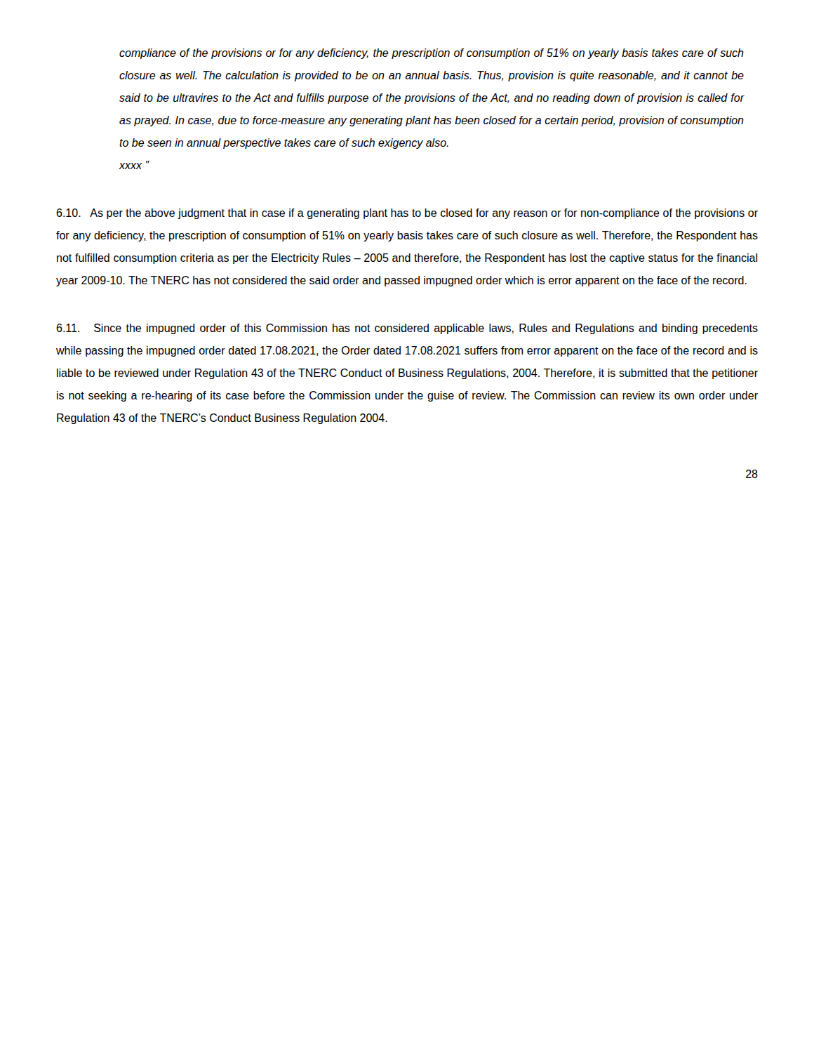compliance of the provisions or for any deficiency, the prescription of consumption of 51% on yearly basis takes care of such closure as well. The calculation is provided to be on an annual basis. Thus, provision is quite reasonable, and it cannot be said to be ultravires to the Act and fulfills purpose of the provisions of the Act, and no reading down of provision is called for as prayed. In case, due to force-measure any generating plant has been closed for a certain period, provision of consumption to be seen in annual perspective takes care of such exigency also.
xxxx ”
6.10. As per the above judgment that in case if a generating plant has to be closed for any reason or for non-compliance of the provisions or for any deficiency, the prescription of consumption of 51% on yearly basis takes care of such closure as well. Therefore, the Respondent has not fulfilled consumption criteria as per the Electricity Rules – 2005 and therefore, the Respondent has lost the captive status for the financial year 2009-10. The TNERC has not considered the said order and passed impugned order which is error apparent on the face of the record.
6.11. Since the impugned order of this Commission has not considered applicable laws, Rules and Regulations and binding precedents while passing the impugned order dated 17.08.2021, the Order dated 17.08.2021 suffers from error apparent on the face of the record and is liable to be reviewed under Regulation 43 of the TNERC Conduct of Business Regulations, 2004. Therefore, it is submitted that the petitioner is not seeking a re-hearing of its case before the Commission under the guise of review. The Commission can review its own order under Regulation 43 of the TNERC’s Conduct Business Regulation 2004.
28